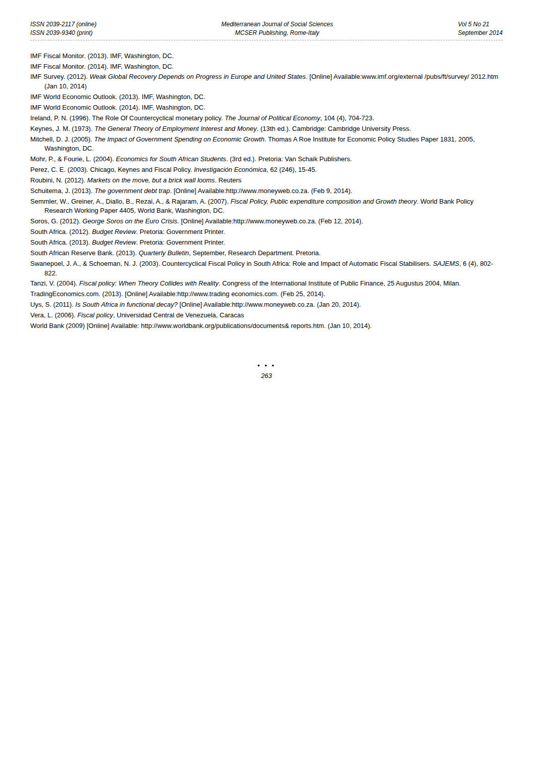ISSN 2039-2117 (online)
ISSN 2039-9340 (print)
Mediterranean Journal of Social Sciences
MCSER Publishing, Rome-Italy
Vol 5 No 21
September 2014
IMF Fiscal Monitor. (2013). IMF, Washington, DC.
IMF Fiscal Monitor. (2014). IMF, Washington, DC.
IMF Survey. (2012). Weak Global Recovery Depends on Progress in Europe and United States. [Online] Available:www.imf.org/external /pubs/ft/survey/ 2012.htm (Jan 10, 2014)
IMF World Economic Outlook. (2013). IMF, Washington, DC.
IMF World Economic Outlook. (2014). IMF, Washington, DC.
Ireland, P. N. (1996). The Role Of Countercyclical monetary policy. The Journal of Political Economy, 104 (4), 704-723.
Keynes, J. M. (1973). The General Theory of Employment Interest and Money. (13th ed.). Cambridge: Cambridge University Press.
Mitchell, D. J. (2005). The Impact of Government Spending on Economic Growth. Thomas A Roe Institute for Economic Policy Studies Paper 1831, 2005, Washington, DC.
Mohr, P., & Fourie, L. (2004). Economics for South African Students. (3rd ed.). Pretoria: Van Schaik Publishers.
Perez, C. E. (2003). Chicago, Keynes and Fiscal Policy. Investigación Económica, 62 (246), 15-45.
Roubini, N. (2012). Markets on the move, but a brick wall looms. Reuters
Schuitema, J. (2013). The government debt trap. [Online] Available:http://www.moneyweb.co.za. (Feb 9, 2014).
Semmler, W., Greiner, A., Diallo, B., Rezai, A., & Rajaram, A. (2007). Fiscal Policy, Public expenditure composition and Growth theory. World Bank Policy Research Working Paper 4405, World Bank, Washington, DC.
Soros, G. (2012). George Soros on the Euro Crisis. [Online] Available:http://www.moneyweb.co.za. (Feb 12, 2014).
South Africa. (2012). Budget Review. Pretoria: Government Printer.
South Africa. (2013). Budget Review. Pretoria: Government Printer.
South African Reserve Bank. (2013). Quarterly Bulletin, September, Research Department. Pretoria.
Swanepoel, J. A., & Schoeman, N. J. (2003). Countercyclical Fiscal Policy in South Africa: Role and Impact of Automatic Fiscal Stabilisers. SAJEMS, 6 (4), 802-822.
Tanzi, V. (2004). Fiscal policy: When Theory Collides with Reality. Congress of the International Institute of Public Finance, 25 Augustus 2004, Milan.
TradingEconomics.com. (2013). [Online] Available:http://www.trading economics.com. (Feb 25, 2014).
Uys, S. (2011). Is South Africa in functional decay? [Online] Available:http://www.moneyweb.co.za. (Jan 20, 2014).
Vera, L. (2006). Fiscal policy, Universidad Central de Venezuela, Caracas
World Bank (2009) [Online] Available: http://www.worldbank.org/publications/documents& reports.htm. (Jan 10, 2014).
• • •
263